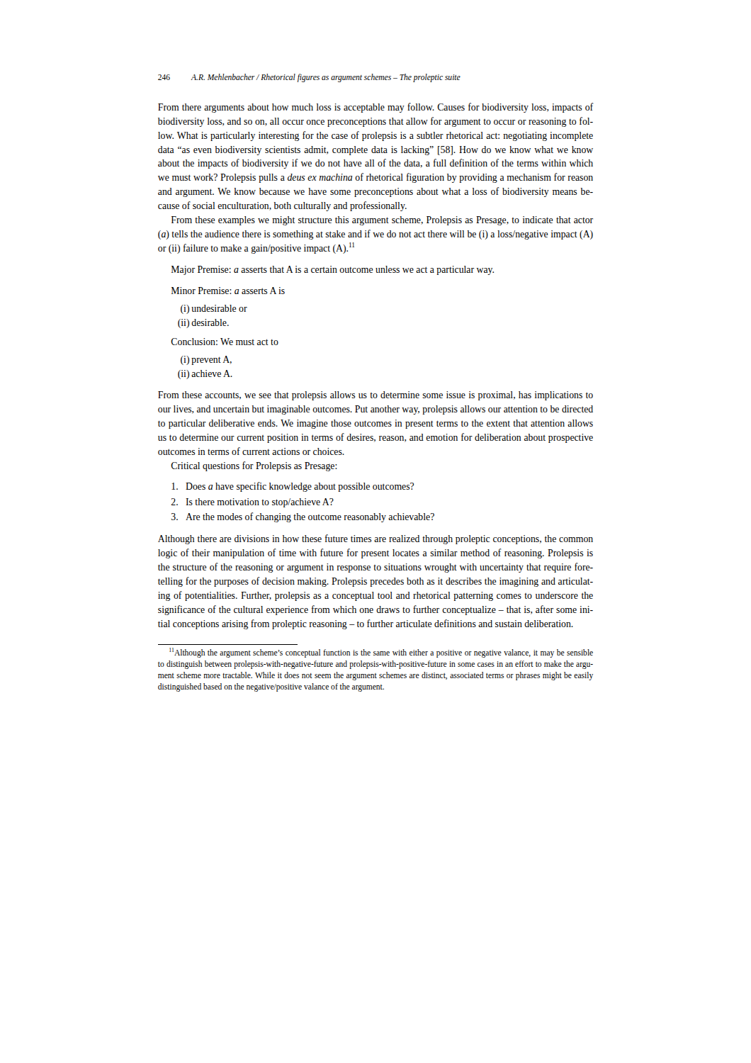246 A.R. Mehlenbacher / Rhetorical figures as argument schemes – The proleptic suite
From there arguments about how much loss is acceptable may follow. Causes for biodiversity loss, impacts of biodiversity loss, and so on, all occur once preconceptions that allow for argument to occur or reasoning to follow. What is particularly interesting for the case of prolepsis is a subtler rhetorical act: negotiating incomplete data “as even biodiversity scientists admit, complete data is lacking” [58]. How do we know what we know about the impacts of biodiversity if we do not have all of the data, a full definition of the terms within which we must work? Prolepsis pulls a deus ex machina of rhetorical figuration by providing a mechanism for reason and argument. We know because we have some preconceptions about what a loss of biodiversity means because of social enculturation, both culturally and professionally.
From these examples we might structure this argument scheme, Prolepsis as Presage, to indicate that actor (a) tells the audience there is something at stake and if we do not act there will be (i) a loss/negative impact (A) or (ii) failure to make a gain/positive impact (A).11
Major Premise: a asserts that A is a certain outcome unless we act a particular way.
Minor Premise: a asserts A is
(i) undesirable or
(ii) desirable.
Conclusion: We must act to
(i) prevent A,
(ii) achieve A.
From these accounts, we see that prolepsis allows us to determine some issue is proximal, has implications to our lives, and uncertain but imaginable outcomes. Put another way, prolepsis allows our attention to be directed to particular deliberative ends. We imagine those outcomes in present terms to the extent that attention allows us to determine our current position in terms of desires, reason, and emotion for deliberation about prospective outcomes in terms of current actions or choices.
Critical questions for Prolepsis as Presage:
1. Does a have specific knowledge about possible outcomes?
2. Is there motivation to stop/achieve A?
3. Are the modes of changing the outcome reasonably achievable?
Although there are divisions in how these future times are realized through proleptic conceptions, the common logic of their manipulation of time with future for present locates a similar method of reasoning. Prolepsis is the structure of the reasoning or argument in response to situations wrought with uncertainty that require foretelling for the purposes of decision making. Prolepsis precedes both as it describes the imagining and articulating of potentialities. Further, prolepsis as a conceptual tool and rhetorical patterning comes to underscore the significance of the cultural experience from which one draws to further conceptualize – that is, after some initial conceptions arising from proleptic reasoning – to further articulate definitions and sustain deliberation.
11Although the argument scheme’s conceptual function is the same with either a positive or negative valance, it may be sensible to distinguish between prolepsis-with-negative-future and prolepsis-with-positive-future in some cases in an effort to make the argument scheme more tractable. While it does not seem the argument schemes are distinct, associated terms or phrases might be easily distinguished based on the negative/positive valance of the argument.